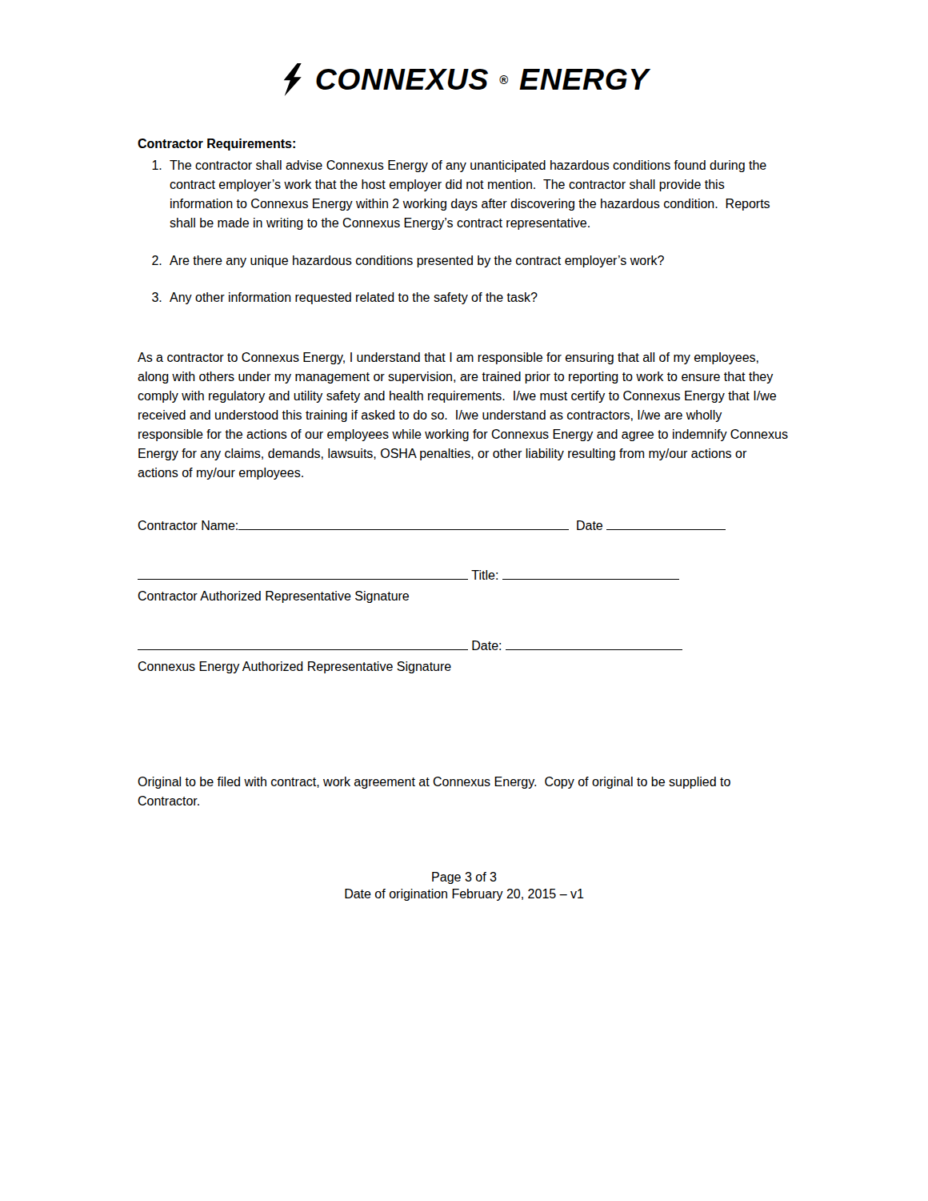CONNEXUS® ENERGY
Contractor Requirements:
The contractor shall advise Connexus Energy of any unanticipated hazardous conditions found during the contract employer’s work that the host employer did not mention. The contractor shall provide this information to Connexus Energy within 2 working days after discovering the hazardous condition. Reports shall be made in writing to the Connexus Energy’s contract representative.
Are there any unique hazardous conditions presented by the contract employer’s work?
Any other information requested related to the safety of the task?
As a contractor to Connexus Energy, I understand that I am responsible for ensuring that all of my employees, along with others under my management or supervision, are trained prior to reporting to work to ensure that they comply with regulatory and utility safety and health requirements. I/we must certify to Connexus Energy that I/we received and understood this training if asked to do so. I/we understand as contractors, I/we are wholly responsible for the actions of our employees while working for Connexus Energy and agree to indemnify Connexus Energy for any claims, demands, lawsuits, OSHA penalties, or other liability resulting from my/our actions or actions of my/our employees.
Contractor Name: Date
Title:
Contractor Authorized Representative Signature
Date:
Connexus Energy Authorized Representative Signature
Original to be filed with contract, work agreement at Connexus Energy. Copy of original to be supplied to Contractor.
Page 3 of 3
Date of origination February 20, 2015 – v1